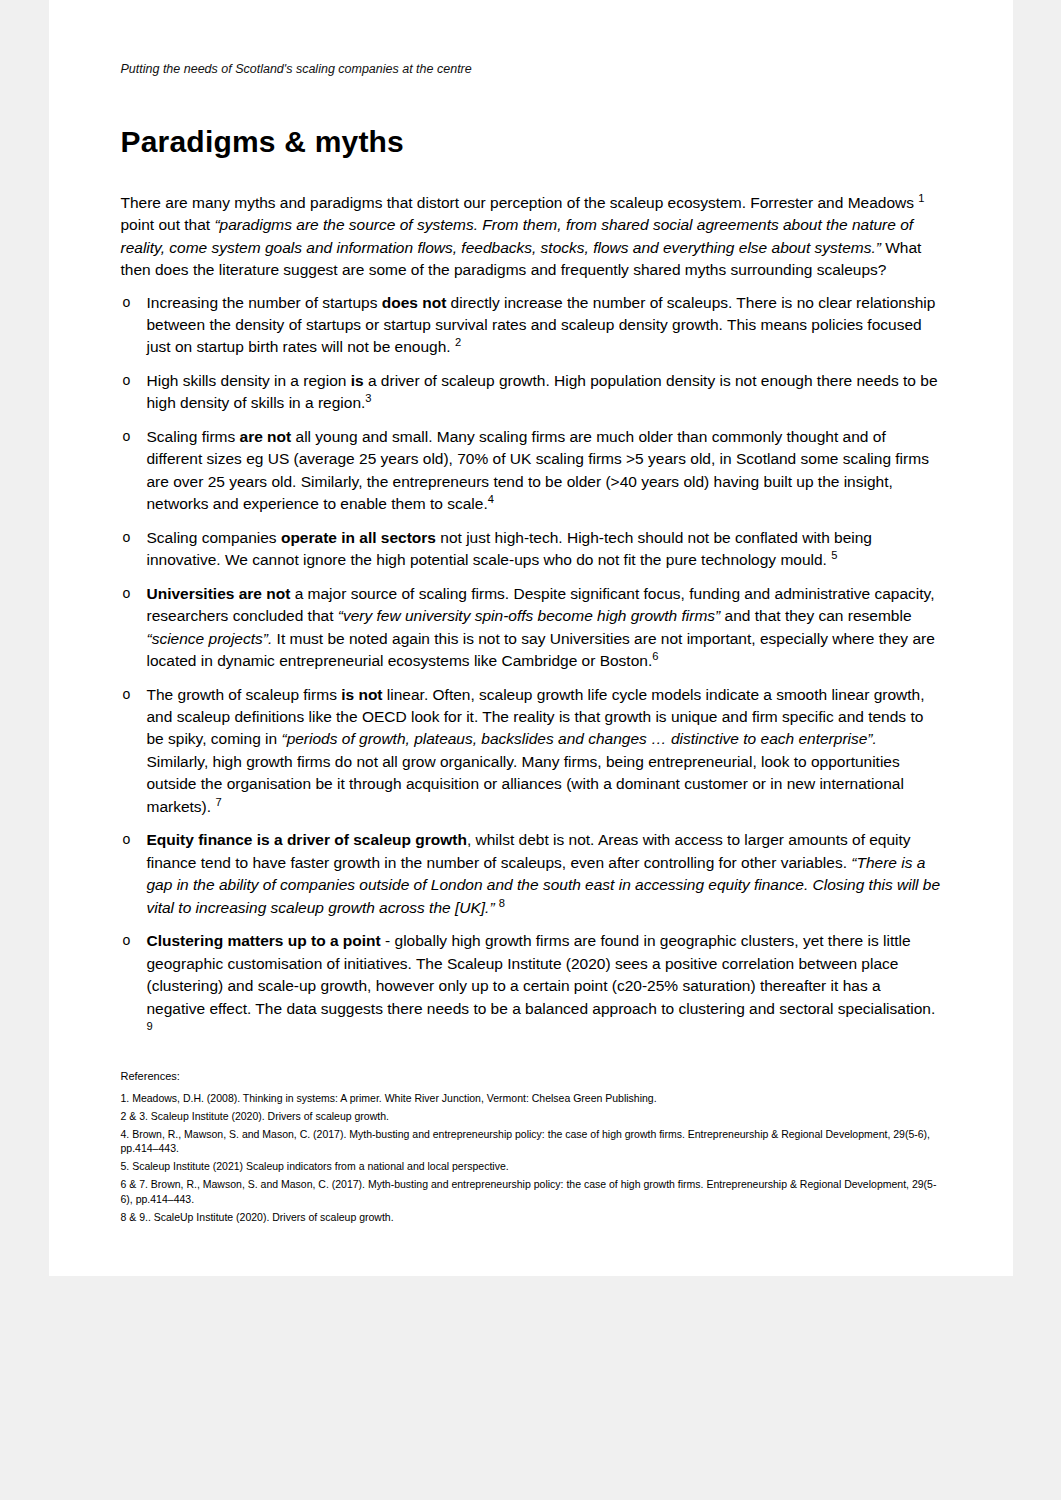Putting the needs of Scotland's scaling companies at the centre
Paradigms & myths
There are many myths and paradigms that distort our perception of the scaleup ecosystem. Forrester and Meadows 1 point out that “paradigms are the source of systems. From them, from shared social agreements about the nature of reality, come system goals and information flows, feedbacks, stocks, flows and everything else about systems.” What then does the literature suggest are some of the paradigms and frequently shared myths surrounding scaleups?
Increasing the number of startups does not directly increase the number of scaleups. There is no clear relationship between the density of startups or startup survival rates and scaleup density growth. This means policies focused just on startup birth rates will not be enough. 2
High skills density in a region is a driver of scaleup growth. High population density is not enough there needs to be high density of skills in a region.3
Scaling firms are not all young and small. Many scaling firms are much older than commonly thought and of different sizes eg US (average 25 years old), 70% of UK scaling firms >5 years old, in Scotland some scaling firms are over 25 years old. Similarly, the entrepreneurs tend to be older (>40 years old) having built up the insight, networks and experience to enable them to scale.4
Scaling companies operate in all sectors not just high-tech. High-tech should not be conflated with being innovative. We cannot ignore the high potential scale-ups who do not fit the pure technology mould. 5
Universities are not a major source of scaling firms. Despite significant focus, funding and administrative capacity, researchers concluded that “very few university spin-offs become high growth firms” and that they can resemble “science projects”. It must be noted again this is not to say Universities are not important, especially where they are located in dynamic entrepreneurial ecosystems like Cambridge or Boston.6
The growth of scaleup firms is not linear. Often, scaleup growth life cycle models indicate a smooth linear growth, and scaleup definitions like the OECD look for it. The reality is that growth is unique and firm specific and tends to be spiky, coming in “periods of growth, plateaus, backslides and changes … distinctive to each enterprise”. Similarly, high growth firms do not all grow organically. Many firms, being entrepreneurial, look to opportunities outside the organisation be it through acquisition or alliances (with a dominant customer or in new international markets). 7
Equity finance is a driver of scaleup growth, whilst debt is not. Areas with access to larger amounts of equity finance tend to have faster growth in the number of scaleups, even after controlling for other variables. “There is a gap in the ability of companies outside of London and the south east in accessing equity finance. Closing this will be vital to increasing scaleup growth across the [UK].” 8
Clustering matters up to a point - globally high growth firms are found in geographic clusters, yet there is little geographic customisation of initiatives. The Scaleup Institute (2020) sees a positive correlation between place (clustering) and scale-up growth, however only up to a certain point (c20-25% saturation) thereafter it has a negative effect. The data suggests there needs to be a balanced approach to clustering and sectoral specialisation. 9
References:
1. Meadows, D.H. (2008). Thinking in systems: A primer. White River Junction, Vermont: Chelsea Green Publishing.
2 & 3. Scaleup Institute (2020). Drivers of scaleup growth.
4. Brown, R., Mawson, S. and Mason, C. (2017). Myth-busting and entrepreneurship policy: the case of high growth firms. Entrepreneurship & Regional Development, 29(5-6), pp.414–443.
5. Scaleup Institute (2021) Scaleup indicators from a national and local perspective.
6 & 7. Brown, R., Mawson, S. and Mason, C. (2017). Myth-busting and entrepreneurship policy: the case of high growth firms. Entrepreneurship & Regional Development, 29(5-6), pp.414–443.
8 & 9.. ScaleUp Institute (2020). Drivers of scaleup growth.